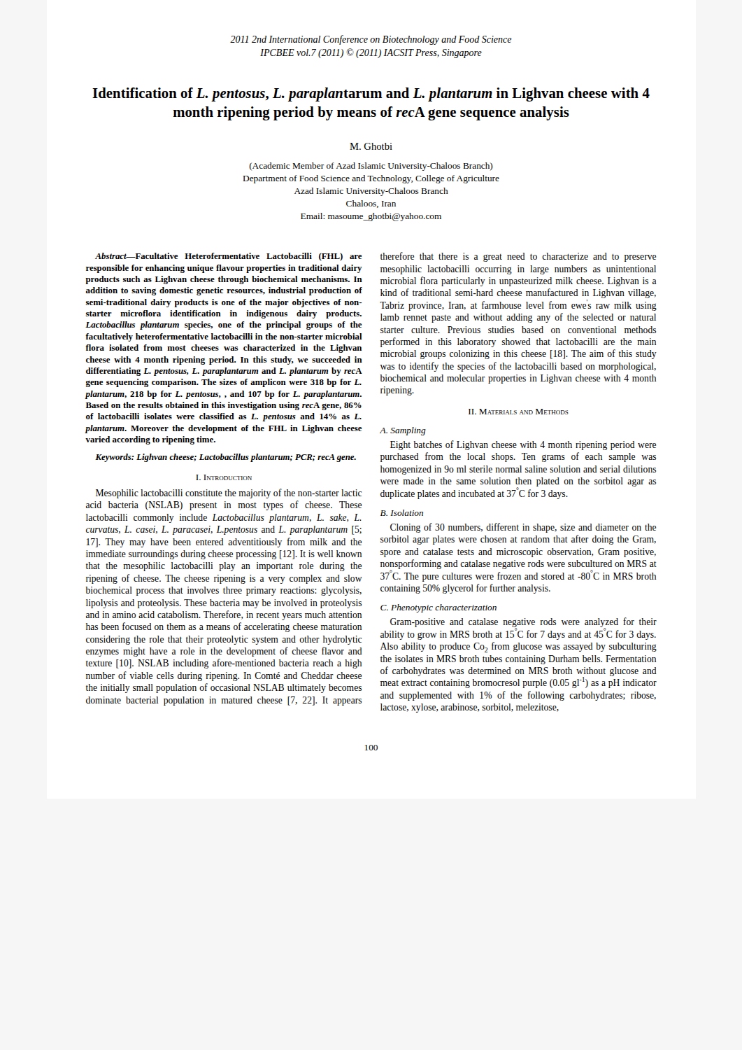2011 2nd International Conference on Biotechnology and Food Science
IPCBEE vol.7 (2011) © (2011) IACSIT Press, Singapore
Identification of L. pentosus, L. paraplantarum and L. plantarum in Lighvan cheese with 4 month ripening period by means of rec A gene sequence analysis
M. Ghotbi
(Academic Member of Azad Islamic University-Chaloos Branch)
Department of Food Science and Technology, College of Agriculture
Azad Islamic University-Chaloos Branch
Chaloos, Iran
Email: masoume_ghotbi@yahoo.com
Abstract—Facultative Heterofermentative Lactobacilli (FHL) are responsible for enhancing unique flavour properties in traditional dairy products such as Lighvan cheese through biochemical mechanisms. In addition to saving domestic genetic resources, industrial production of semi-traditional dairy products is one of the major objectives of non-starter microflora identification in indigenous dairy products. Lactobacillus plantarum species, one of the principal groups of the facultatively heterofermentative lactobacilli in the non-starter microbial flora isolated from most cheeses was characterized in the Lighvan cheese with 4 month ripening period. In this study, we succeeded in differentiating L. pentosus, L. paraplantarum and L. plantarum by rec A gene sequencing comparison. The sizes of amplicon were 318 bp for L. plantarum, 218 bp for L. pentosus, , and 107 bp for L. paraplantarum. Based on the results obtained in this investigation using rec A gene, 86% of lactobacilli isolates were classified as L. pentosus and 14% as L. plantarum. Moreover the development of the FHL in Lighvan cheese varied according to ripening time.
Keywords: Lighvan cheese; Lactobacillus plantarum; PCR; recA gene.
I. Introduction
Mesophilic lactobacilli constitute the majority of the non-starter lactic acid bacteria (NSLAB) present in most types of cheese. These lactobacilli commonly include Lactobacillus plantarum, L. sake, L. curvatus, L. casei, L. paracasei, L.pentosus and L. paraplantarum [5; 17]. They may have been entered adventitiously from milk and the immediate surroundings during cheese processing [12]. It is well known that the mesophilic lactobacilli play an important role during the ripening of cheese. The cheese ripening is a very complex and slow biochemical process that involves three primary reactions: glycolysis, lipolysis and proteolysis. These bacteria may be involved in proteolysis and in amino acid catabolism. Therefore, in recent years much attention has been focused on them as a means of accelerating cheese maturation considering the role that their proteolytic system and other hydrolytic enzymes might have a role in the development of cheese flavor and texture [10]. NSLAB including afore-mentioned bacteria reach a high number of viable cells during ripening. In Comté and Cheddar cheese the initially small population of occasional NSLAB ultimately becomes dominate bacterial population in matured cheese [7, 22]. It appears therefore that there is a great need to characterize and to preserve mesophilic lactobacilli occurring in large numbers as unintentional microbial flora particularly in unpasteurized milk cheese. Lighvan is a kind of traditional semi-hard cheese manufactured in Lighvan village, Tabriz province, Iran, at farmhouse level from ewe's raw milk using lamb rennet paste and without adding any of the selected or natural starter culture. Previous studies based on conventional methods performed in this laboratory showed that lactobacilli are the main microbial groups colonizing in this cheese [18]. The aim of this study was to identify the species of the lactobacilli based on morphological, biochemical and molecular properties in Lighvan cheese with 4 month ripening.
II. Materials and Methods
A. Sampling
Eight batches of Lighvan cheese with 4 month ripening period were purchased from the local shops. Ten grams of each sample was homogenized in 9o ml sterile normal saline solution and serial dilutions were made in the same solution then plated on the sorbitol agar as duplicate plates and incubated at 37°C for 3 days.
B. Isolation
Cloning of 30 numbers, different in shape, size and diameter on the sorbitol agar plates were chosen at random that after doing the Gram, spore and catalase tests and microscopic observation, Gram positive, nonsporforming and catalase negative rods were subcultured on MRS at 37°C. The pure cultures were frozen and stored at -80°C in MRS broth containing 50% glycerol for further analysis.
C. Phenotypic characterization
Gram-positive and catalase negative rods were analyzed for their ability to grow in MRS broth at 15°C for 7 days and at 45°C for 3 days. Also ability to produce Co2 from glucose was assayed by subculturing the isolates in MRS broth tubes containing Durham bells. Fermentation of carbohydrates was determined on MRS broth without glucose and meat extract containing bromocresol purple (0.05 gl-1) as a pH indicator and supplemented with 1% of the following carbohydrates; ribose, lactose, xylose, arabinose, sorbitol, melezitose,
100